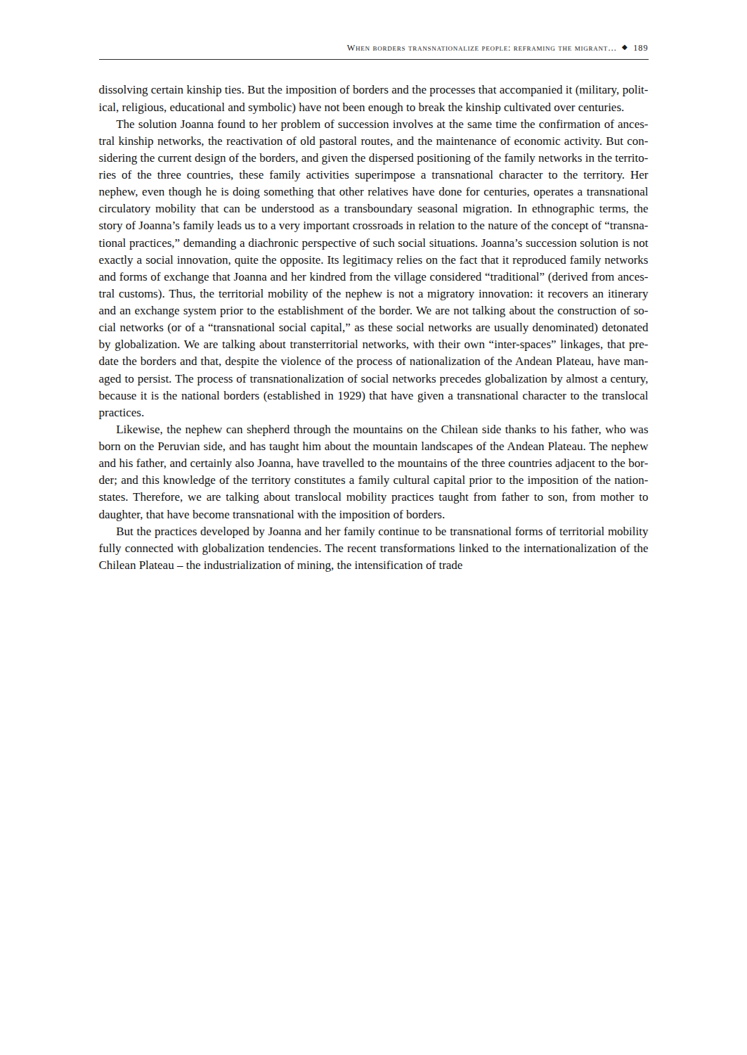When borders transnationalize people: reframing the migrant…◆189
dissolving certain kinship ties. But the imposition of borders and the processes that accompanied it (military, political, religious, educational and symbolic) have not been enough to break the kinship cultivated over centuries.
The solution Joanna found to her problem of succession involves at the same time the confirmation of ancestral kinship networks, the reactivation of old pastoral routes, and the maintenance of economic activity. But considering the current design of the borders, and given the dispersed positioning of the family networks in the territories of the three countries, these family activities superimpose a transnational character to the territory. Her nephew, even though he is doing something that other relatives have done for centuries, operates a transnational circulatory mobility that can be understood as a transboundary seasonal migration. In ethnographic terms, the story of Joanna’s family leads us to a very important crossroads in relation to the nature of the concept of “transnational practices,” demanding a diachronic perspective of such social situations. Joanna’s succession solution is not exactly a social innovation, quite the opposite. Its legitimacy relies on the fact that it reproduced family networks and forms of exchange that Joanna and her kindred from the village considered “traditional” (derived from ancestral customs). Thus, the territorial mobility of the nephew is not a migratory innovation: it recovers an itinerary and an exchange system prior to the establishment of the border. We are not talking about the construction of social networks (or of a “transnational social capital,” as these social networks are usually denominated) detonated by globalization. We are talking about transterritorial networks, with their own “inter-spaces” linkages, that predate the borders and that, despite the violence of the process of nationalization of the Andean Plateau, have managed to persist. The process of transnationalization of social networks precedes globalization by almost a century, because it is the national borders (established in 1929) that have given a transnational character to the translocal practices.
Likewise, the nephew can shepherd through the mountains on the Chilean side thanks to his father, who was born on the Peruvian side, and has taught him about the mountain landscapes of the Andean Plateau. The nephew and his father, and certainly also Joanna, have travelled to the mountains of the three countries adjacent to the border; and this knowledge of the territory constitutes a family cultural capital prior to the imposition of the nation-states. Therefore, we are talking about translocal mobility practices taught from father to son, from mother to daughter, that have become transnational with the imposition of borders.
But the practices developed by Joanna and her family continue to be transnational forms of territorial mobility fully connected with globalization tendencies. The recent transformations linked to the internationalization of the Chilean Plateau – the industrialization of mining, the intensification of trade